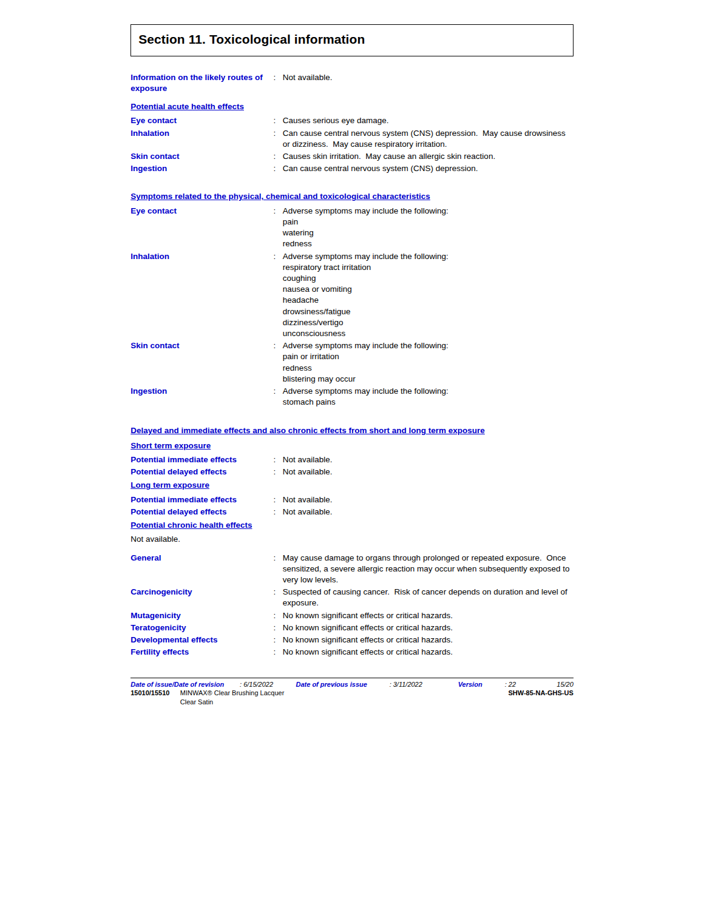Section 11. Toxicological information
| Information on the likely routes of exposure | : | Not available. |
| Potential acute health effects |
| Eye contact | : | Causes serious eye damage. |
| Inhalation | : | Can cause central nervous system (CNS) depression. May cause drowsiness or dizziness. May cause respiratory irritation. |
| Skin contact | : | Causes skin irritation. May cause an allergic skin reaction. |
| Ingestion | : | Can cause central nervous system (CNS) depression. |
| Symptoms related to the physical, chemical and toxicological characteristics |
| Eye contact | : | Adverse symptoms may include the following: pain watering redness |
| Inhalation | : | Adverse symptoms may include the following: respiratory tract irritation coughing nausea or vomiting headache drowsiness/fatigue dizziness/vertigo unconsciousness |
| Skin contact | : | Adverse symptoms may include the following: pain or irritation redness blistering may occur |
| Ingestion | : | Adverse symptoms may include the following: stomach pains |
| Delayed and immediate effects and also chronic effects from short and long term exposure |
| Short term exposure |
| Potential immediate effects | : | Not available. |
| Potential delayed effects | : | Not available. |
| Long term exposure |
| Potential immediate effects | : | Not available. |
| Potential delayed effects | : | Not available. |
| Potential chronic health effects |
| Not available. |
| General | : | May cause damage to organs through prolonged or repeated exposure. Once sensitized, a severe allergic reaction may occur when subsequently exposed to very low levels. |
| Carcinogenicity | : | Suspected of causing cancer. Risk of cancer depends on duration and level of exposure. |
| Mutagenicity | : | No known significant effects or critical hazards. |
| Teratogenicity | : | No known significant effects or critical hazards. |
| Developmental effects | : | No known significant effects or critical hazards. |
| Fertility effects | : | No known significant effects or critical hazards. |
| Date of issue/Date of revision | : 6/15/2022 | Date of previous issue | : 3/11/2022 | Version | : 22 | 15/20 |
| 15010/15510 | MINWAX® Clear Brushing Lacquer Clear Satin | SHW-85-NA-GHS-US |